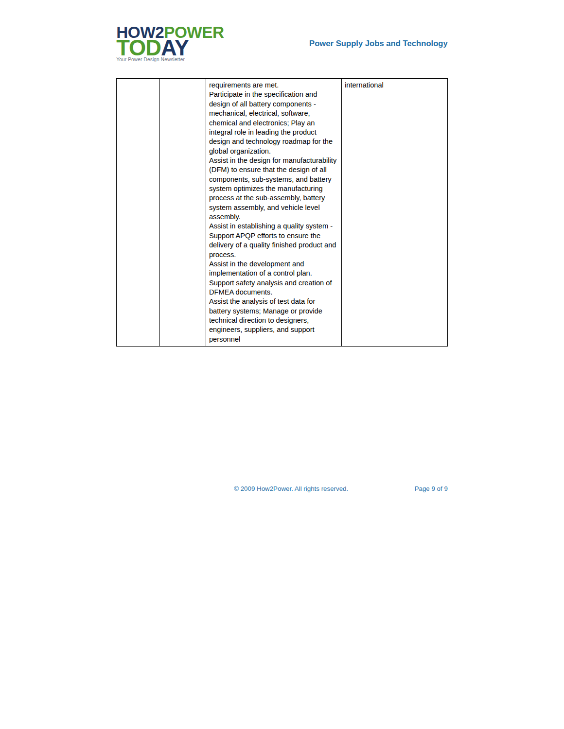HOW2 POWER
TOD AY
Your Power Design Newsletter
Power Supply Jobs and Technology
| | | requirements are met. Participate in the specification and design of all battery components - mechanical, electrical, software, chemical and electronics; Play an integral role in leading the product design and technology roadmap for the global organization. Assist in the design for manufacturability (DFM) to ensure that the design of all components, sub-systems, and battery system optimizes the manufacturing process at the sub-assembly, battery system assembly, and vehicle level assembly. Assist in establishing a quality system - Support APQP efforts to ensure the delivery of a quality finished product and process. Assist in the development and implementation of a control plan. Support safety analysis and creation of DFMEA documents. Assist the analysis of test data for battery systems; Manage or provide technical direction to designers, engineers, suppliers, and support personnel | international |
© 2009 How2Power. All rights reserved.
Page 9 of 9